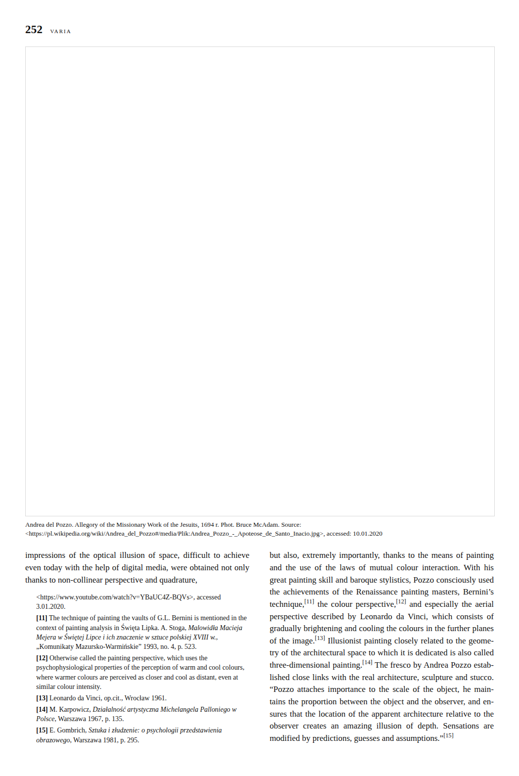252 Varia
Andrea del Pozzo. Allegory of the Missionary Work of the Jesuits, 1694 r. Phot. Bruce McAdam. Source: <https://pl.wikipedia.org/wiki/Andrea_del_Pozzo#/media/Plik:Andrea_Pozzo_-_Apoteose_de_Santo_Inacio.jpg>, accessed: 10.01.2020
impressions of the optical illusion of space, difficult to achieve even today with the help of digital media, were obtained not only thanks to non-collinear perspective and quadrature,
<https://www.youtube.com/watch?v=YBaUC4Z-BQVs>, accessed 3.01.2020.
[11] The technique of painting the vaults of G.L. Bernini is mentioned in the context of painting analysis in Święta Lipka. A. Stoga, Malowidła Macieja Mejera w Świętej Lipce i ich znaczenie w sztuce polskiej XVIII w., „Komunikaty Mazursko-Warmińskie” 1993, no. 4, p. 523.
[12] Otherwise called the painting perspective, which uses the psychophysiological properties of the perception of warm and cool colours, where warmer colours are perceived as closer and cool as distant, even at similar colour intensity.
[13] Leonardo da Vinci, op.cit., Wrocław 1961.
[14] M. Karpowicz, Działalność artystyczna Michelangela Palloniego w Polsce, Warszawa 1967, p. 135.
[15] E. Gombrich, Sztuka i złudzenie: o psychologii przedstawienia obrazowego, Warszawa 1981, p. 295.
but also, extremely importantly, thanks to the means of painting and the use of the laws of mutual colour interaction. With his great painting skill and baroque stylistics, Pozzo consciously used the achievements of the Renaissance painting masters, Bernini’s technique,11 the colour perspective,12 and especially the aerial perspective described by Leonardo da Vinci, which consists of gradually brightening and cooling the colours in the further planes of the image.13 Illusionist painting closely related to the geometry of the architectural space to which it is dedicated is also called three-dimensional painting.14 The fresco by Andrea Pozzo established close links with the real architecture, sculpture and stucco. “Pozzo attaches importance to the scale of the object, he maintains the proportion between the object and the observer, and ensures that the location of the apparent architecture relative to the observer creates an amazing illusion of depth. Sensations are modified by predictions, guesses and assumptions.”15